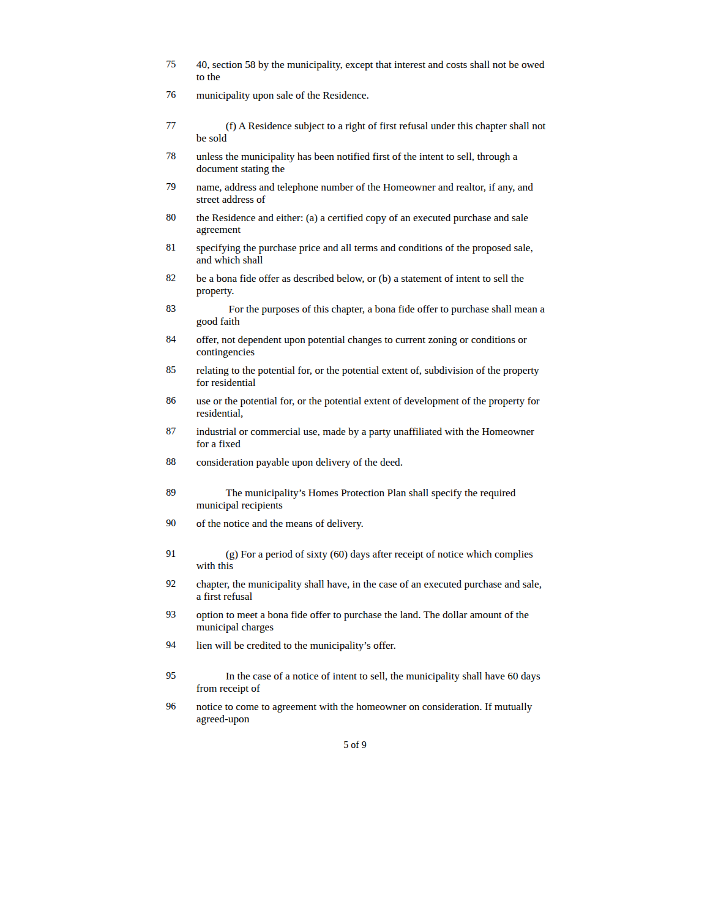75
40, section 58 by the municipality, except that interest and costs shall not be owed to the
76
municipality upon sale of the Residence.
77
(f) A Residence subject to a right of first refusal under this chapter shall not be sold
78
unless the municipality has been notified first of the intent to sell, through a document stating the
79
name, address and telephone number of the Homeowner and realtor, if any, and street address of
80
the Residence and either: (a) a certified copy of an executed purchase and sale agreement
81
specifying the purchase price and all terms and conditions of the proposed sale, and which shall
82
be a bona fide offer as described below, or (b) a statement of intent to sell the property.
83
For the purposes of this chapter, a bona fide offer to purchase shall mean a good faith
84
offer, not dependent upon potential changes to current zoning or conditions or contingencies
85
relating to the potential for, or the potential extent of, subdivision of the property for residential
86
use or the potential for, or the potential extent of development of the property for residential,
87
industrial or commercial use, made by a party unaffiliated with the Homeowner for a fixed
88
consideration payable upon delivery of the deed.
89
The municipality’s Homes Protection Plan shall specify the required municipal recipients
90
of the notice and the means of delivery.
91
(g) For a period of sixty (60) days after receipt of notice which complies with this
92
chapter, the municipality shall have, in the case of an executed purchase and sale, a first refusal
93
option to meet a bona fide offer to purchase the land. The dollar amount of the municipal charges
94
lien will be credited to the municipality’s offer.
95
In the case of a notice of intent to sell, the municipality shall have 60 days from receipt of
96
notice to come to agreement with the homeowner on consideration. If mutually agreed-upon
5 of 9